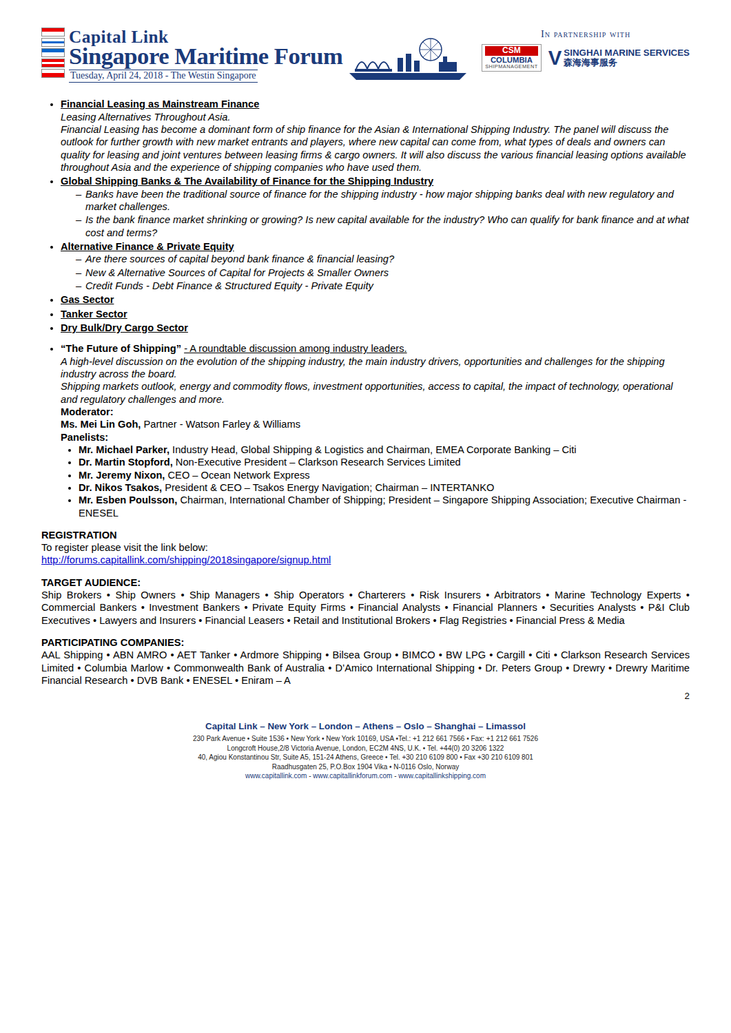Capital Link
Singapore Maritime Forum
Tuesday, April 24, 2018 - The Westin Singapore
In partnership with
CSM
COLUMBIA
SHIPMANAGEMENT
V
SINGHAI MARINE SERVICES
森海海事服务
Financial Leasing as Mainstream Finance
Leasing Alternatives Throughout Asia.
Financial Leasing has become a dominant form of ship finance for the Asian & International Shipping Industry. The panel will discuss the outlook for further growth with new market entrants and players, where new capital can come from, what types of deals and owners can quality for leasing and joint ventures between leasing firms & cargo owners. It will also discuss the various financial leasing options available throughout Asia and the experience of shipping companies who have used them.
Global Shipping Banks & The Availability of Finance for the Shipping Industry
Banks have been the traditional source of finance for the shipping industry - how major shipping banks deal with new regulatory and market challenges.
Is the bank finance market shrinking or growing? Is new capital available for the industry? Who can qualify for bank finance and at what cost and terms?
Alternative Finance & Private Equity
Are there sources of capital beyond bank finance & financial leasing?
New & Alternative Sources of Capital for Projects & Smaller Owners
Credit Funds - Debt Finance & Structured Equity - Private Equity
Gas Sector
Tanker Sector
Dry Bulk/Dry Cargo Sector
“The Future of Shipping” - A roundtable discussion among industry leaders.
A high-level discussion on the evolution of the shipping industry, the main industry drivers, opportunities and challenges for the shipping industry across the board.
Shipping markets outlook, energy and commodity flows, investment opportunities, access to capital, the impact of technology, operational and regulatory challenges and more.
Moderator:
Ms. Mei Lin Goh, Partner - Watson Farley & Williams
Panelists:
Mr. Michael Parker, Industry Head, Global Shipping & Logistics and Chairman, EMEA Corporate Banking – Citi
Dr. Martin Stopford, Non-Executive President – Clarkson Research Services Limited
Mr. Jeremy Nixon, CEO – Ocean Network Express
Dr. Nikos Tsakos, President & CEO – Tsakos Energy Navigation; Chairman – INTERTANKO
Mr. Esben Poulsson, Chairman, International Chamber of Shipping; President – Singapore Shipping Association; Executive Chairman -ENESEL
REGISTRATION
To register please visit the link below:
http://forums.capitallink.com/shipping/2018singapore/signup.html
TARGET AUDIENCE:
Ship Brokers • Ship Owners • Ship Managers • Ship Operators • Charterers • Risk Insurers • Arbitrators • Marine Technology Experts • Commercial Bankers • Investment Bankers • Private Equity Firms • Financial Analysts • Financial Planners • Securities Analysts • P&I Club Executives • Lawyers and Insurers • Financial Leasers • Retail and Institutional Brokers • Flag Registries • Financial Press & Media
PARTICIPATING COMPANIES:
AAL Shipping • ABN AMRO • AET Tanker • Ardmore Shipping • Bilsea Group • BIMCO • BW LPG • Cargill • Citi • Clarkson Research Services Limited • Columbia Marlow • Commonwealth Bank of Australia • D’Amico International Shipping • Dr. Peters Group • Drewry • Drewry Maritime Financial Research • DVB Bank • ENESEL • Eniram – A
2
Capital Link – New York – London – Athens – Oslo – Shanghai – Limassol
230 Park Avenue • Suite 1536 • New York • New York 10169, USA •Tel.: +1 212 661 7566 • Fax: +1 212 661 7526
Longcroft House,2/8 Victoria Avenue, London, EC2M 4NS, U.K. • Tel. +44(0) 20 3206 1322
40, Agiou Konstantinou Str, Suite A5, 151-24 Athens, Greece • Tel. +30 210 6109 800 • Fax +30 210 6109 801
Raadhusgaten 25, P.O.Box 1904 Vika • N-0116 Oslo, Norway
www.capitallink.com - www.capitallinkforum.com - www.capitallinkshipping.com